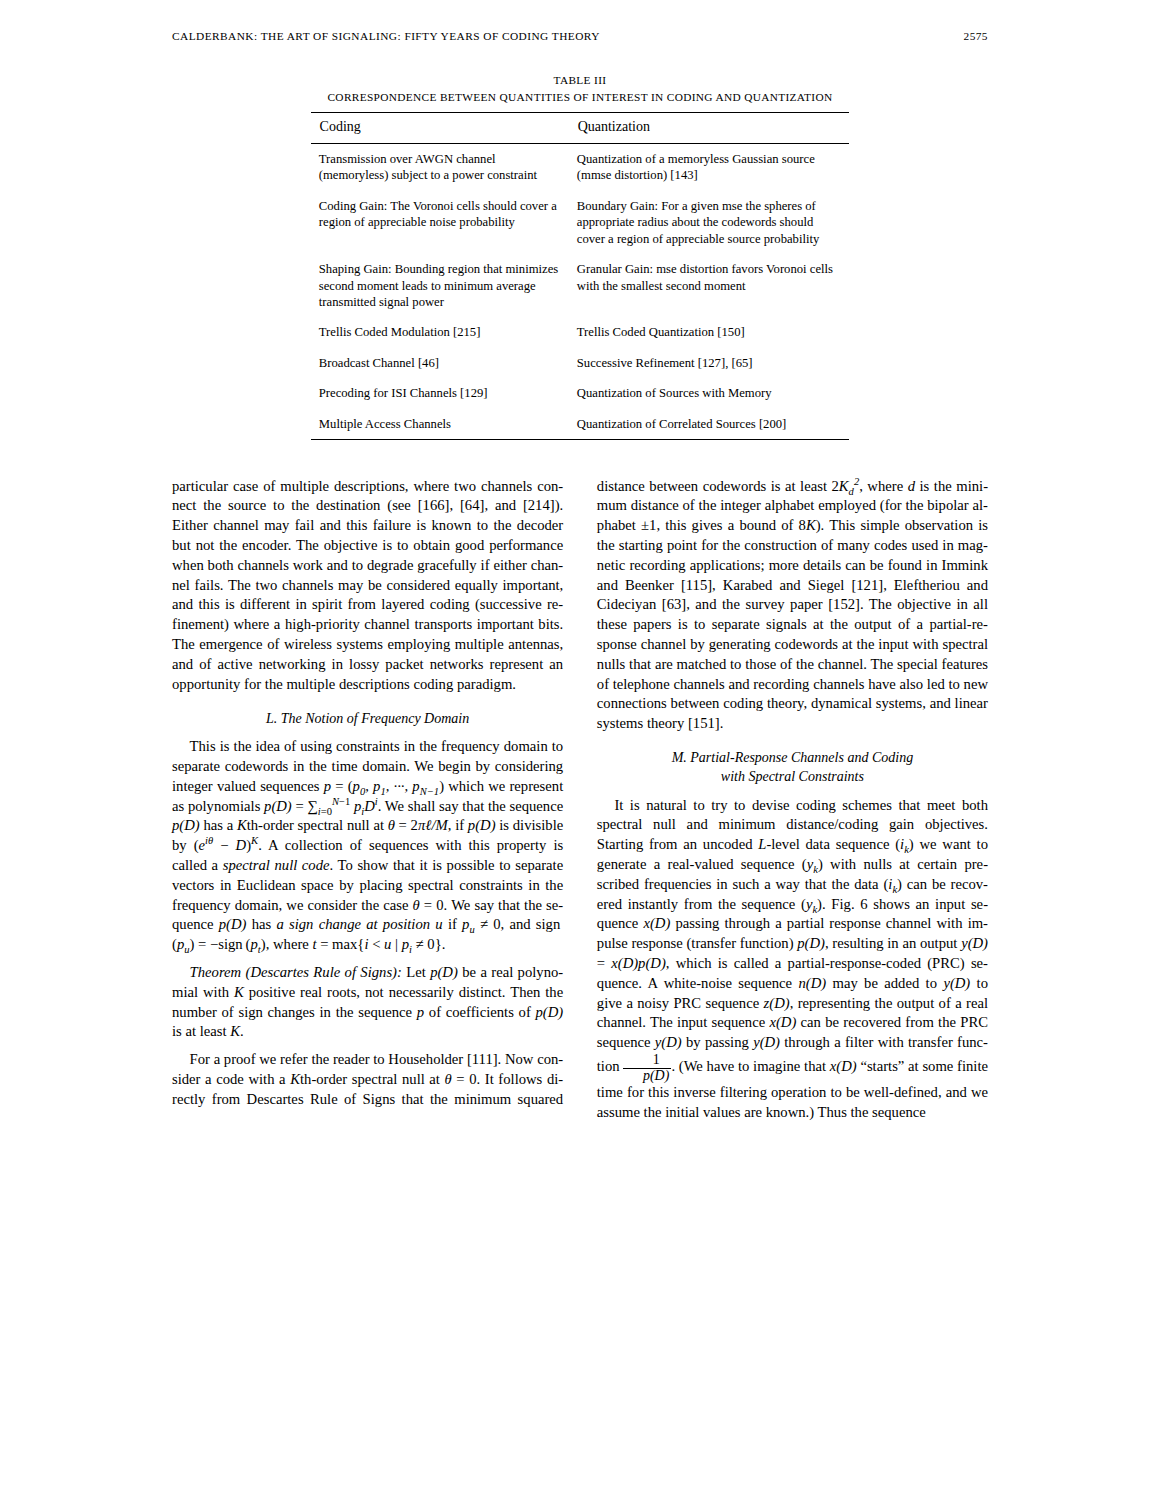Calderbank: The Art of Signaling: Fifty Years of Coding Theory 2575
Table III Correspondence Between Quantities of Interest in Coding and Quantization
| Coding | Quantization |
| --- | --- |
| Transmission over AWGN channel (memoryless) subject to a power constraint | Quantization of a memoryless Gaussian source (mmse distortion) [143] |
| Coding Gain: The Voronoi cells should cover a region of appreciable noise probability | Boundary Gain: For a given mse the spheres of appropriate radius about the codewords should cover a region of appreciable source probability |
| Shaping Gain: Bounding region that minimizes second moment leads to minimum average transmitted signal power | Granular Gain: mse distortion favors Voronoi cells with the smallest second moment |
| Trellis Coded Modulation [215] | Trellis Coded Quantization [150] |
| Broadcast Channel [46] | Successive Refinement [127], [65] |
| Precoding for ISI Channels [129] | Quantization of Sources with Memory |
| Multiple Access Channels | Quantization of Correlated Sources [200] |
particular case of multiple descriptions, where two channels connect the source to the destination (see [166], [64], and [214]). Either channel may fail and this failure is known to the decoder but not the encoder. The objective is to obtain good performance when both channels work and to degrade gracefully if either channel fails. The two channels may be considered equally important, and this is different in spirit from layered coding (successive refinement) where a high-priority channel transports important bits. The emergence of wireless systems employing multiple antennas, and of active networking in lossy packet networks represent an opportunity for the multiple descriptions coding paradigm.
L. The Notion of Frequency Domain
This is the idea of using constraints in the frequency domain to separate codewords in the time domain. We begin by considering integer valued sequences p = (p0, p1, ···, pN−1) which we represent as polynomials p(D) = ∑i=0N−1 piDi. We shall say that the sequence p(D) has a Kth-order spectral null at θ = 2πℓ/M, if p(D) is divisible by (eiθ − D)K. A collection of sequences with this property is called a spectral null code. To show that it is possible to separate vectors in Euclidean space by placing spectral constraints in the frequency domain, we consider the case θ = 0. We say that the sequence p(D) has a sign change at position u if pu ≠ 0, and sign (pu) = −sign (pt), where t = max{i < u | pi ≠ 0}.
Theorem (Descartes Rule of Signs): Let p(D) be a real polynomial with K positive real roots, not necessarily distinct. Then the number of sign changes in the sequence p of coefficients of p(D) is at least K.
For a proof we refer the reader to Householder [111]. Now consider a code with a Kth-order spectral null at θ = 0. It follows directly from Descartes Rule of Signs that the minimum squared distance between codewords is at least 2Kd2, where d is the minimum distance of the integer alphabet employed (for the bipolar alphabet ±1, this gives a bound of 8K). This simple observation is the starting point for the construction of many codes used in magnetic recording applications; more details can be found in Immink and Beenker [115], Karabed and Siegel [121], Eleftheriou and Cideciyan [63], and the survey paper [152]. The objective in all these papers is to separate signals at the output of a partial-response channel by generating codewords at the input with spectral nulls that are matched to those of the channel. The special features of telephone channels and recording channels have also led to new connections between coding theory, dynamical systems, and linear systems theory [151].
M. Partial-Response Channels and Coding
with Spectral Constraints
It is natural to try to devise coding schemes that meet both spectral null and minimum distance/coding gain objectives. Starting from an uncoded L-level data sequence (ik) we want to generate a real-valued sequence (yk) with nulls at certain prescribed frequencies in such a way that the data (ik) can be recovered instantly from the sequence (yk). Fig. 6 shows an input sequence x(D) passing through a partial response channel with impulse response (transfer function) p(D), resulting in an output y(D) = x(D)p(D), which is called a partial-response-coded (PRC) sequence. A white-noise sequence n(D) may be added to y(D) to give a noisy PRC sequence z(D), representing the output of a real channel. The input sequence x(D) can be recovered from the PRC sequence y(D) by passing y(D) through a filter with transfer function 1 p(D). (We have to imagine that x(D) “starts” at some finite time for this inverse filtering operation to be well-defined, and we assume the initial values are known.) Thus the sequence